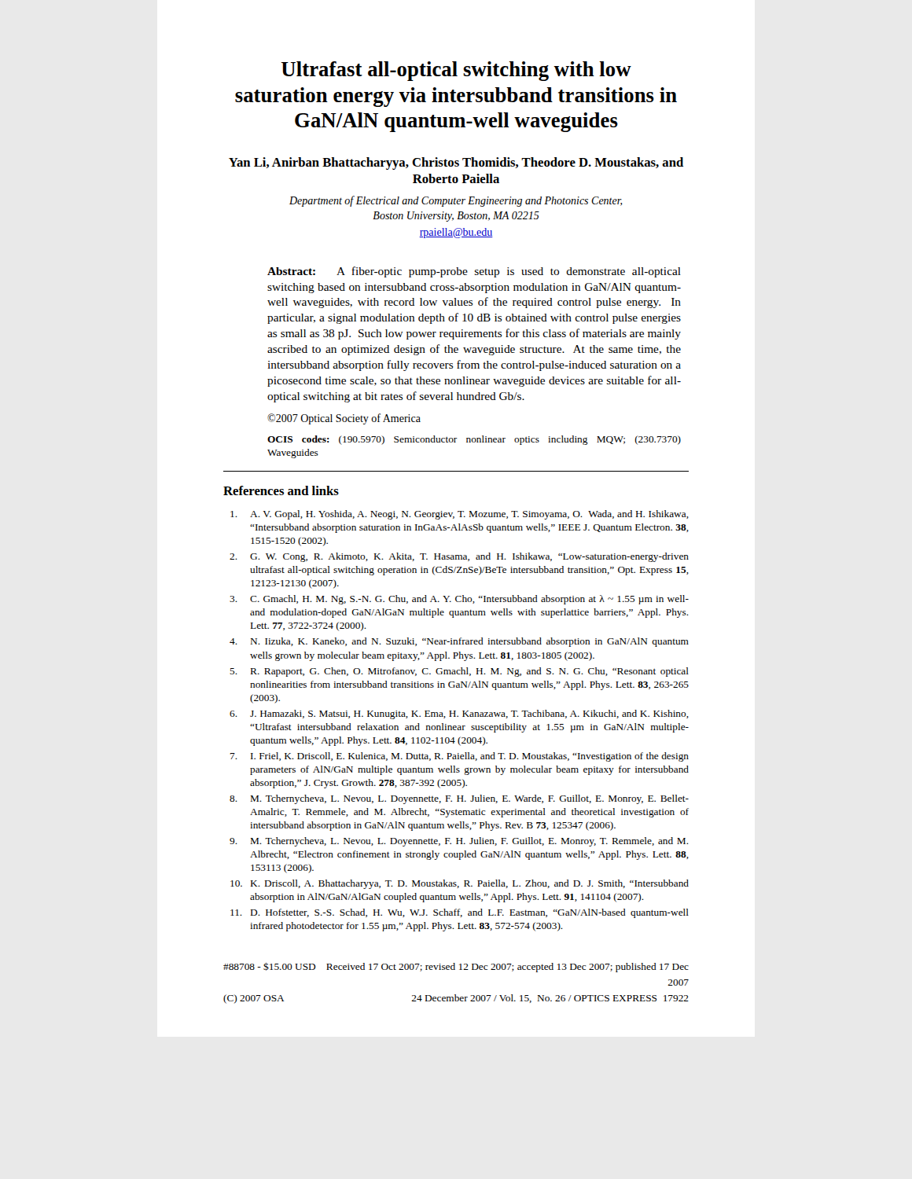Ultrafast all-optical switching with low
saturation energy via intersubband transitions in
GaN/AlN quantum-well waveguides
Yan Li, Anirban Bhattacharyya, Christos Thomidis, Theodore D. Moustakas, and
Roberto Paiella
Department of Electrical and Computer Engineering and Photonics Center,
Boston University, Boston, MA 02215
rpaiella@bu.edu
Abstract: A fiber-optic pump-probe setup is used to demonstrate all-optical switching based on intersubband cross-absorption modulation in GaN/AlN quantum-well waveguides, with record low values of the required control pulse energy. In particular, a signal modulation depth of 10 dB is obtained with control pulse energies as small as 38 pJ. Such low power requirements for this class of materials are mainly ascribed to an optimized design of the waveguide structure. At the same time, the intersubband absorption fully recovers from the control-pulse-induced saturation on a picosecond time scale, so that these nonlinear waveguide devices are suitable for all-optical switching at bit rates of several hundred Gb/s.
©2007 Optical Society of America
OCIS codes: (190.5970) Semiconductor nonlinear optics including MQW; (230.7370) Waveguides
References and links
A. V. Gopal, H. Yoshida, A. Neogi, N. Georgiev, T. Mozume, T. Simoyama, O. Wada, and H. Ishikawa, “Intersubband absorption saturation in InGaAs-AlAsSb quantum wells,” IEEE J. Quantum Electron. 38, 1515-1520 (2002).
G. W. Cong, R. Akimoto, K. Akita, T. Hasama, and H. Ishikawa, “Low-saturation-energy-driven ultrafast all-optical switching operation in (CdS/ZnSe)/BeTe intersubband transition,” Opt. Express 15, 12123-12130 (2007).
C. Gmachl, H. M. Ng, S.-N. G. Chu, and A. Y. Cho, “Intersubband absorption at λ ~ 1.55 µm in well- and modulation-doped GaN/AlGaN multiple quantum wells with superlattice barriers,” Appl. Phys. Lett. 77, 3722-3724 (2000).
N. Iizuka, K. Kaneko, and N. Suzuki, “Near-infrared intersubband absorption in GaN/AlN quantum wells grown by molecular beam epitaxy,” Appl. Phys. Lett. 81, 1803-1805 (2002).
R. Rapaport, G. Chen, O. Mitrofanov, C. Gmachl, H. M. Ng, and S. N. G. Chu, “Resonant optical nonlinearities from intersubband transitions in GaN/AlN quantum wells,” Appl. Phys. Lett. 83, 263-265 (2003).
J. Hamazaki, S. Matsui, H. Kunugita, K. Ema, H. Kanazawa, T. Tachibana, A. Kikuchi, and K. Kishino, “Ultrafast intersubband relaxation and nonlinear susceptibility at 1.55 µm in GaN/AlN multiple-quantum wells,” Appl. Phys. Lett. 84, 1102-1104 (2004).
I. Friel, K. Driscoll, E. Kulenica, M. Dutta, R. Paiella, and T. D. Moustakas, “Investigation of the design parameters of AlN/GaN multiple quantum wells grown by molecular beam epitaxy for intersubband absorption,” J. Cryst. Growth. 278, 387-392 (2005).
M. Tchernycheva, L. Nevou, L. Doyennette, F. H. Julien, E. Warde, F. Guillot, E. Monroy, E. Bellet-Amalric, T. Remmele, and M. Albrecht, “Systematic experimental and theoretical investigation of intersubband absorption in GaN/AlN quantum wells,” Phys. Rev. B 73, 125347 (2006).
M. Tchernycheva, L. Nevou, L. Doyennette, F. H. Julien, F. Guillot, E. Monroy, T. Remmele, and M. Albrecht, “Electron confinement in strongly coupled GaN/AlN quantum wells,” Appl. Phys. Lett. 88, 153113 (2006).
K. Driscoll, A. Bhattacharyya, T. D. Moustakas, R. Paiella, L. Zhou, and D. J. Smith, “Intersubband absorption in AlN/GaN/AlGaN coupled quantum wells,” Appl. Phys. Lett. 91, 141104 (2007).
D. Hofstetter, S.-S. Schad, H. Wu, W.J. Schaff, and L.F. Eastman, “GaN/AlN-based quantum-well infrared photodetector for 1.55 µm,” Appl. Phys. Lett. 83, 572-574 (2003).
#88708 - $15.00 USD Received 17 Oct 2007; revised 12 Dec 2007; accepted 13 Dec 2007; published 17 Dec 2007
(C) 2007 OSA 24 December 2007 / Vol. 15, No. 26 / OPTICS EXPRESS 17922